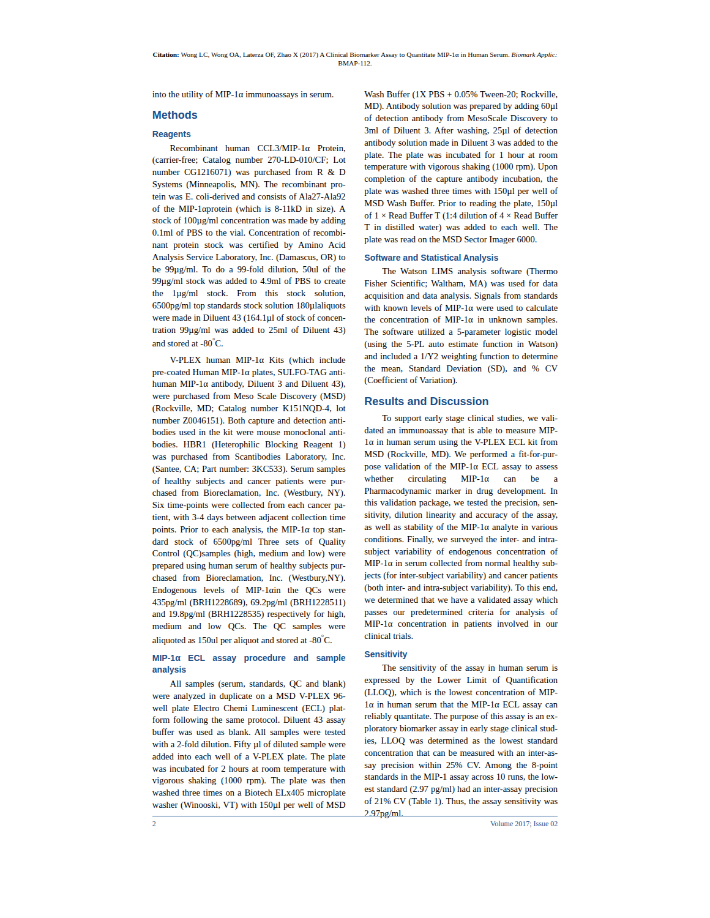Citation: Wong LC, Wong OA, Laterza OF, Zhao X (2017) A Clinical Biomarker Assay to Quantitate MIP-1α in Human Serum. Biomark Applic: BMAP-112.
into the utility of MIP-1α immunoassays in serum.
Methods
Reagents
Recombinant human CCL3/MIP-1α Protein, (carrier-free; Catalog number 270-LD-010/CF; Lot number CG1216071) was purchased from R & D Systems (Minneapolis, MN). The recombinant protein was E. coli-derived and consists of Ala27-Ala92 of the MIP-1αprotein (which is 8-11kD in size). A stock of 100µg/ml concentration was made by adding 0.1ml of PBS to the vial. Concentration of recombinant protein stock was certified by Amino Acid Analysis Service Laboratory, Inc. (Damascus, OR) to be 99µg/ml. To do a 99-fold dilution, 50ul of the 99µg/ml stock was added to 4.9ml of PBS to create the 1µg/ml stock. From this stock solution, 6500pg/ml top standards stock solution 180µlaliquots were made in Diluent 43 (164.1µl of stock of concentration 99µg/ml was added to 25ml of Diluent 43) and stored at -80°C.
V-PLEX human MIP-1α Kits (which include pre-coated Human MIP-1α plates, SULFO-TAG anti-human MIP-1α antibody, Diluent 3 and Diluent 43), were purchased from Meso Scale Discovery (MSD) (Rockville, MD; Catalog number K151NQD-4, lot number Z0046151). Both capture and detection antibodies used in the kit were mouse monoclonal antibodies. HBR1 (Heterophilic Blocking Reagent 1) was purchased from Scantibodies Laboratory, Inc. (Santee, CA; Part number: 3KC533). Serum samples of healthy subjects and cancer patients were purchased from Bioreclamation, Inc. (Westbury, NY). Six time-points were collected from each cancer patient, with 3-4 days between adjacent collection time points. Prior to each analysis, the MIP-1α top standard stock of 6500pg/ml Three sets of Quality Control (QC)samples (high, medium and low) were prepared using human serum of healthy subjects purchased from Bioreclamation, Inc. (Westbury,NY). Endogenous levels of MIP-1αin the QCs were 435pg/ml (BRH1228689), 69.2pg/ml (BRH1228511) and 19.8pg/ml (BRH1228535) respectively for high, medium and low QCs. The QC samples were aliquoted as 150ul per aliquot and stored at -80°C.
MIP-1α ECL assay procedure and sample analysis
All samples (serum, standards, QC and blank) were analyzed in duplicate on a MSD V-PLEX 96-well plate Electro Chemi Luminescent (ECL) platform following the same protocol. Diluent 43 assay buffer was used as blank. All samples were tested with a 2-fold dilution. Fifty µl of diluted sample were added into each well of a V-PLEX plate. The plate was incubated for 2 hours at room temperature with vigorous shaking (1000 rpm). The plate was then washed three times on a Biotech ELx405 microplate washer (Winooski, VT) with 150µl per well of MSD Wash Buffer (1X PBS + 0.05% Tween-20; Rockville, MD). Antibody solution was prepared by adding 60µl of detection antibody from MesoScale Discovery to 3ml of Diluent 3. After washing, 25µl of detection antibody solution made in Diluent 3 was added to the plate. The plate was incubated for 1 hour at room temperature with vigorous shaking (1000 rpm). Upon completion of the capture antibody incubation, the plate was washed three times with 150µl per well of MSD Wash Buffer. Prior to reading the plate, 150µl of 1 × Read Buffer T (1:4 dilution of 4 × Read Buffer T in distilled water) was added to each well. The plate was read on the MSD Sector Imager 6000.
Software and Statistical Analysis
The Watson LIMS analysis software (Thermo Fisher Scientific; Waltham, MA) was used for data acquisition and data analysis. Signals from standards with known levels of MIP-1α were used to calculate the concentration of MIP-1α in unknown samples. The software utilized a 5-parameter logistic model (using the 5-PL auto estimate function in Watson) and included a 1/Y2 weighting function to determine the mean, Standard Deviation (SD), and % CV (Coefficient of Variation).
Results and Discussion
To support early stage clinical studies, we validated an immunoassay that is able to measure MIP-1α in human serum using the V-PLEX ECL kit from MSD (Rockville, MD). We performed a fit-for-purpose validation of the MIP-1α ECL assay to assess whether circulating MIP-1α can be a Pharmacodynamic marker in drug development. In this validation package, we tested the precision, sensitivity, dilution linearity and accuracy of the assay, as well as stability of the MIP-1α analyte in various conditions. Finally, we surveyed the inter- and intra-subject variability of endogenous concentration of MIP-1α in serum collected from normal healthy subjects (for inter-subject variability) and cancer patients (both inter- and intra-subject variability). To this end, we determined that we have a validated assay which passes our predetermined criteria for analysis of MIP-1α concentration in patients involved in our clinical trials.
Sensitivity
The sensitivity of the assay in human serum is expressed by the Lower Limit of Quantification (LLOQ), which is the lowest concentration of MIP-1α in human serum that the MIP-1α ECL assay can reliably quantitate. The purpose of this assay is an exploratory biomarker assay in early stage clinical studies, LLOQ was determined as the lowest standard concentration that can be measured with an inter-assay precision within 25% CV. Among the 8-point standards in the MIP-1 assay across 10 runs, the lowest standard (2.97 pg/ml) had an inter-assay precision of 21% CV (Table 1). Thus, the assay sensitivity was 2.97pg/ml.
2 Volume 2017; Issue 02